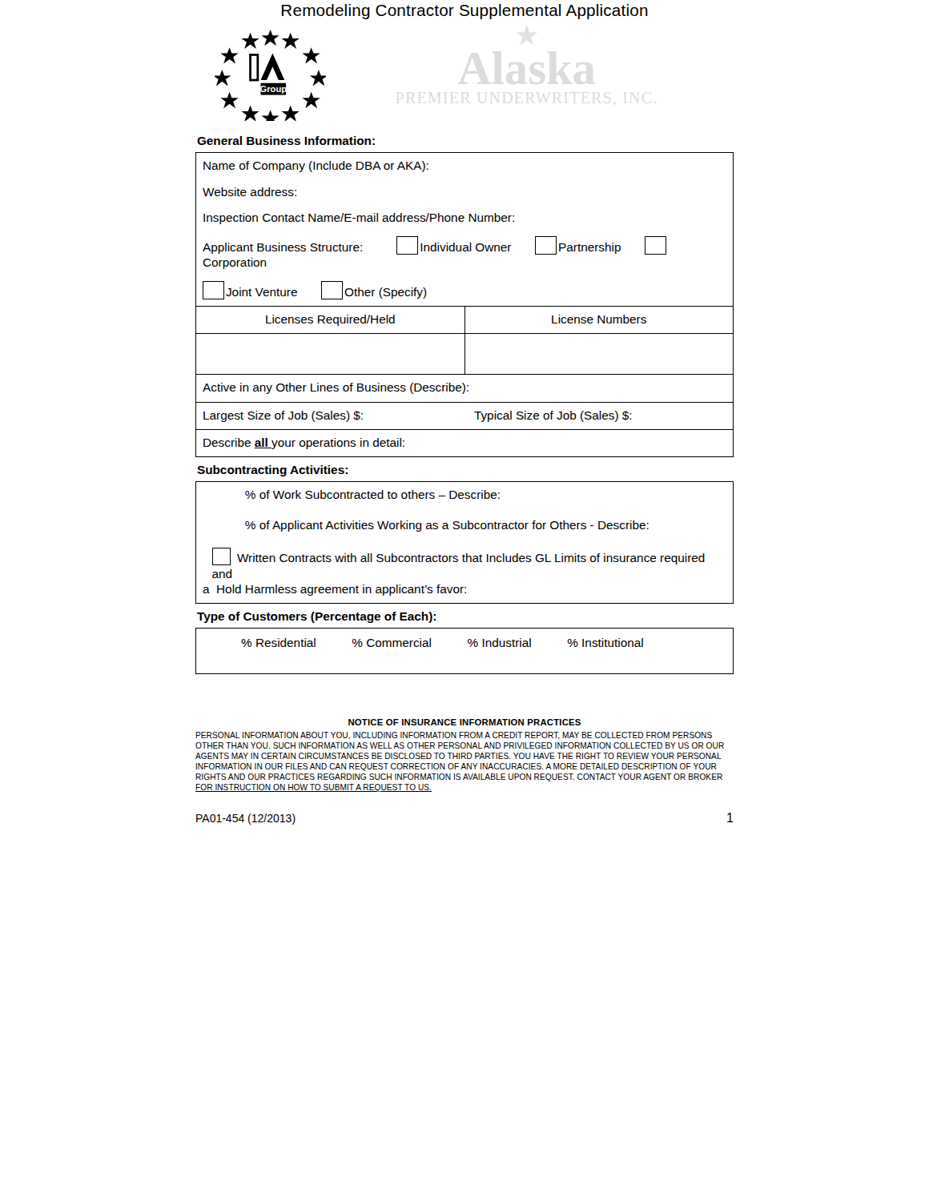Remodeling Contractor Supplemental Application
Group
★
Alaska
PREMIER UNDERWRITERS, INC.
General Business Information:
| Name of Company (Include DBA or AKA): Website address: Inspection Contact Name/E-mail address/Phone Number: Applicant Business Structure: Individual Owner Partnership Corporation Joint Venture Other (Specify) |
| Licenses Required/Held | License Numbers |
| Active in any Other Lines of Business (Describe): |
| Largest Size of Job (Sales) $: Typical Size of Job (Sales) $: |
| Describe all your operations in detail: |
Subcontracting Activities:
| % of Work Subcontracted to others – Describe: % of Applicant Activities Working as a Subcontractor for Others - Describe: Written Contracts with all Subcontractors that Includes GL Limits of insurance required and a Hold Harmless agreement in applicant’s favor: |
Type of Customers (Percentage of Each):
| % Residential % Commercial % Industrial % Institutional |
NOTICE OF INSURANCE INFORMATION PRACTICES
PERSONAL INFORMATION ABOUT YOU, INCLUDING INFORMATION FROM A CREDIT REPORT, MAY BE COLLECTED FROM PERSONS OTHER THAN YOU. SUCH INFORMATION AS WELL AS OTHER PERSONAL AND PRIVILEGED INFORMATION COLLECTED BY US OR OUR AGENTS MAY IN CERTAIN CIRCUMSTANCES BE DISCLOSED TO THIRD PARTIES. YOU HAVE THE RIGHT TO REVIEW YOUR PERSONAL INFORMATION IN OUR FILES AND CAN REQUEST CORRECTION OF ANY INACCURACIES. A MORE DETAILED DESCRIPTION OF YOUR RIGHTS AND OUR PRACTICES REGARDING SUCH INFORMATION IS AVAILABLE UPON REQUEST. CONTACT YOUR AGENT OR BROKER FOR INSTRUCTION ON HOW TO SUBMIT A REQUEST TO US.
PA01-454 (12/2013)
1